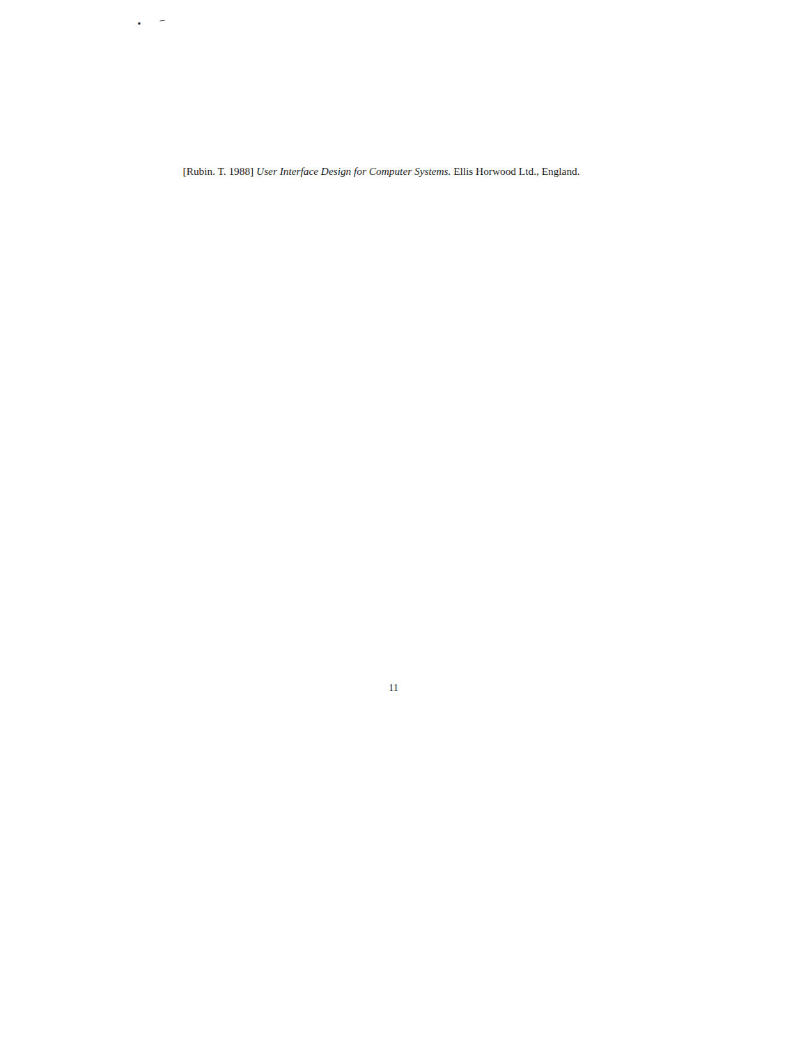•–
[Rubin. T. 1988] User Interface Design for Computer Systems. Ellis Horwood Ltd., England.
11